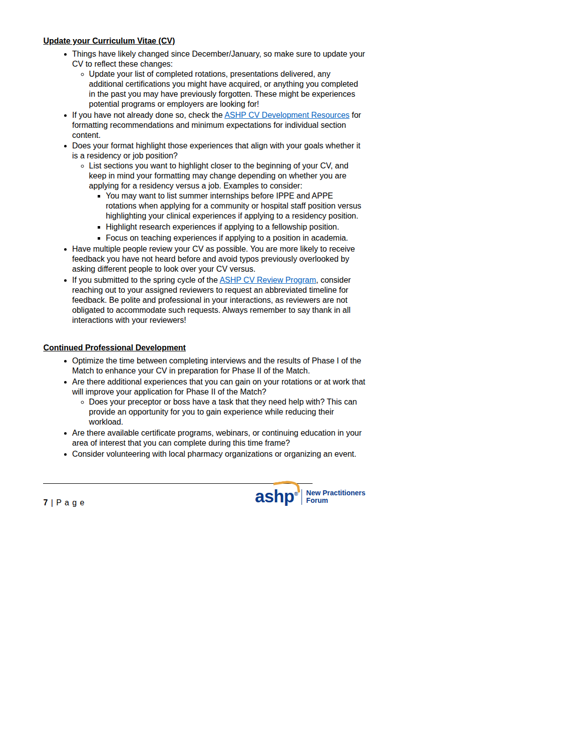Update your Curriculum Vitae (CV)
Things have likely changed since December/January, so make sure to update your CV to reflect these changes:
Update your list of completed rotations, presentations delivered, any additional certifications you might have acquired, or anything you completed in the past you may have previously forgotten. These might be experiences potential programs or employers are looking for!
If you have not already done so, check the ASHP CV Development Resources for formatting recommendations and minimum expectations for individual section content.
Does your format highlight those experiences that align with your goals whether it is a residency or job position?
List sections you want to highlight closer to the beginning of your CV, and keep in mind your formatting may change depending on whether you are applying for a residency versus a job. Examples to consider:
You may want to list summer internships before IPPE and APPE rotations when applying for a community or hospital staff position versus highlighting your clinical experiences if applying to a residency position.
Highlight research experiences if applying to a fellowship position.
Focus on teaching experiences if applying to a position in academia.
Have multiple people review your CV as possible. You are more likely to receive feedback you have not heard before and avoid typos previously overlooked by asking different people to look over your CV versus.
If you submitted to the spring cycle of the ASHP CV Review Program, consider reaching out to your assigned reviewers to request an abbreviated timeline for feedback. Be polite and professional in your interactions, as reviewers are not obligated to accommodate such requests. Always remember to say thank in all interactions with your reviewers!
Continued Professional Development
Optimize the time between completing interviews and the results of Phase I of the Match to enhance your CV in preparation for Phase II of the Match.
Are there additional experiences that you can gain on your rotations or at work that will improve your application for Phase II of the Match?
Does your preceptor or boss have a task that they need help with? This can provide an opportunity for you to gain experience while reducing their workload.
Are there available certificate programs, webinars, or continuing education in your area of interest that you can complete during this time frame?
Consider volunteering with local pharmacy organizations or organizing an event.
7 | P a g e
ashp®
New Practitioners
Forum